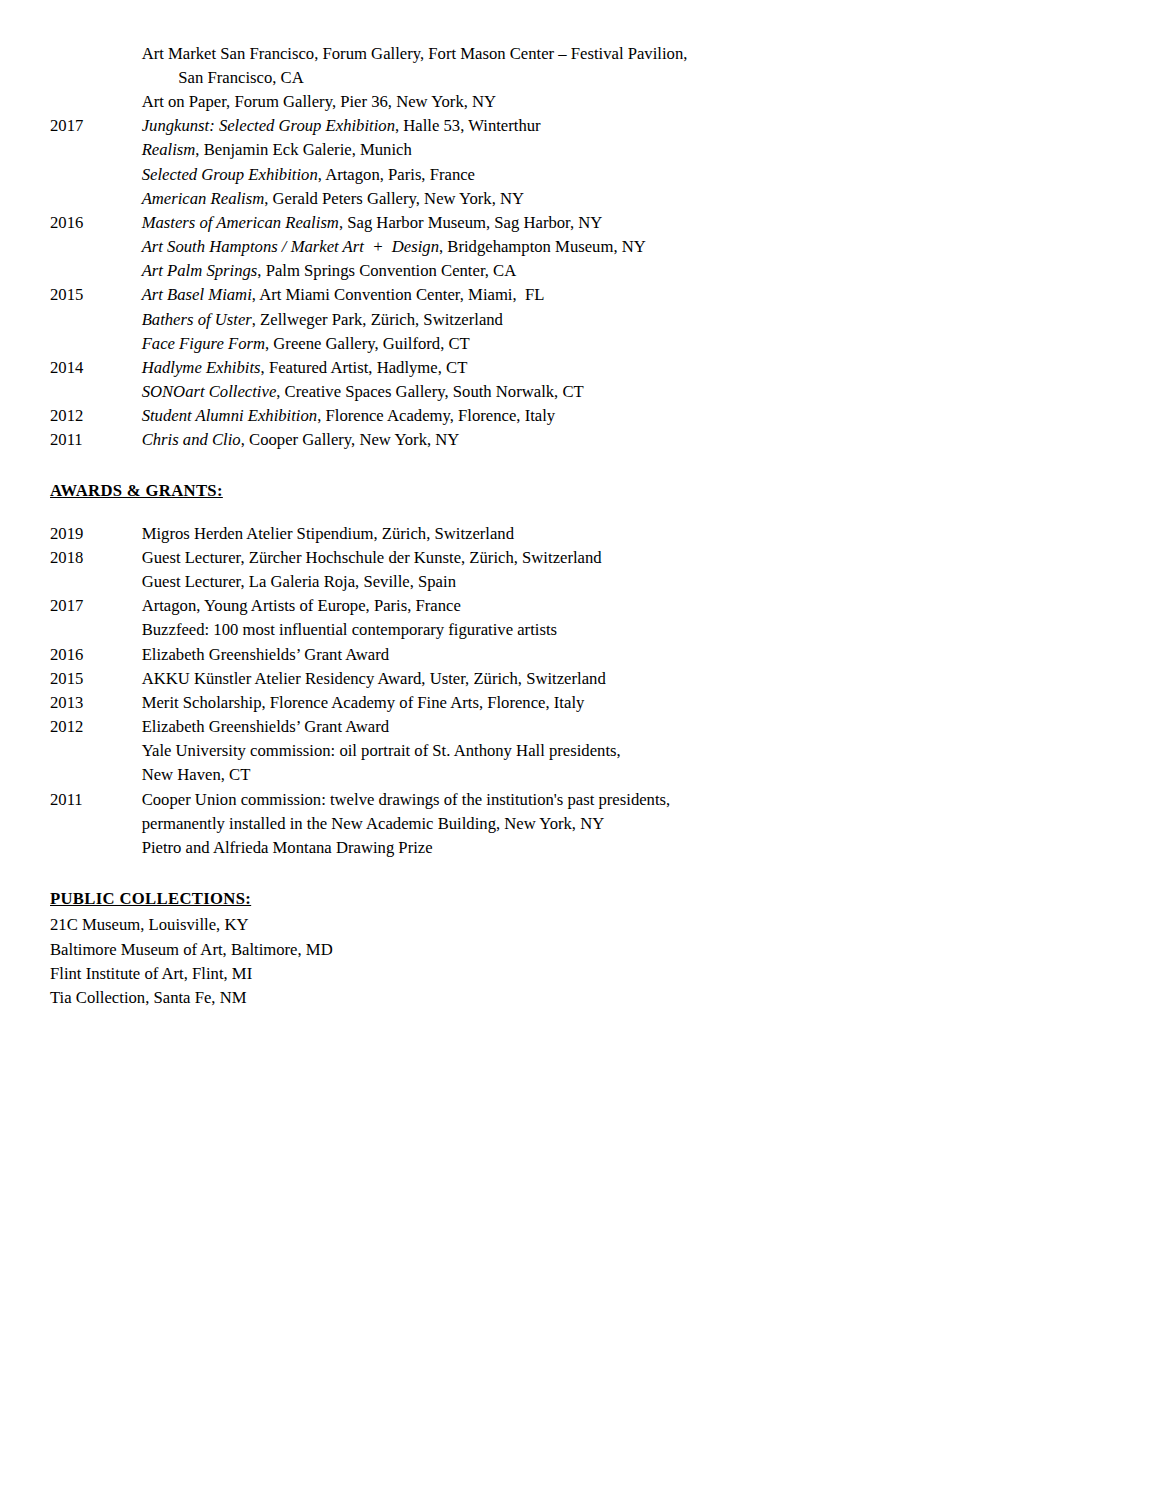| | Art Market San Francisco, Forum Gallery, Fort Mason Center – Festival Pavilion, San Francisco, CA |
| | Art on Paper, Forum Gallery, Pier 36, New York, NY |
| 2017 | Jungkunst: Selected Group Exhibition , Halle 53, Winterthur |
| | Realism , Benjamin Eck Galerie, Munich |
| | Selected Group Exhibition , Artagon, Paris, France |
| | American Realism , Gerald Peters Gallery, New York, NY |
| 2016 | Masters of American Realism , Sag Harbor Museum, Sag Harbor, NY |
| | Art South Hamptons / Market Art + Design , Bridgehampton Museum, NY |
| | Art Palm Springs , Palm Springs Convention Center, CA |
| 2015 | Art Basel Miami , Art Miami Convention Center, Miami, FL |
| | Bathers of Uster , Zellweger Park, Zürich, Switzerland |
| | Face Figure Form , Greene Gallery, Guilford, CT |
| 2014 | Hadlyme Exhibits , Featured Artist, Hadlyme, CT |
| | SONOart Collective , Creative Spaces Gallery, South Norwalk, CT |
| 2012 | Student Alumni Exhibition , Florence Academy, Florence, Italy |
| 2011 | Chris and Clio , Cooper Gallery, New York, NY |
AWARDS & GRANTS:
| 2019 | Migros Herden Atelier Stipendium, Zürich, Switzerland |
| 2018 | Guest Lecturer, Zürcher Hochschule der Kunste, Zürich, Switzerland |
| | Guest Lecturer, La Galeria Roja, Seville, Spain |
| 2017 | Artagon, Young Artists of Europe, Paris, France |
| | Buzzfeed: 100 most influential contemporary figurative artists |
| 2016 | Elizabeth Greenshields’ Grant Award |
| 2015 | AKKU Künstler Atelier Residency Award, Uster, Zürich, Switzerland |
| 2013 | Merit Scholarship, Florence Academy of Fine Arts, Florence, Italy |
| 2012 | Elizabeth Greenshields’ Grant Award |
| | Yale University commission: oil portrait of St. Anthony Hall presidents, New Haven, CT |
| 2011 | Cooper Union commission: twelve drawings of the institution's past presidents, permanently installed in the New Academic Building, New York, NY |
| | Pietro and Alfrieda Montana Drawing Prize |
PUBLIC COLLECTIONS:
21C Museum, Louisville, KY
Baltimore Museum of Art, Baltimore, MD
Flint Institute of Art, Flint, MI
Tia Collection, Santa Fe, NM